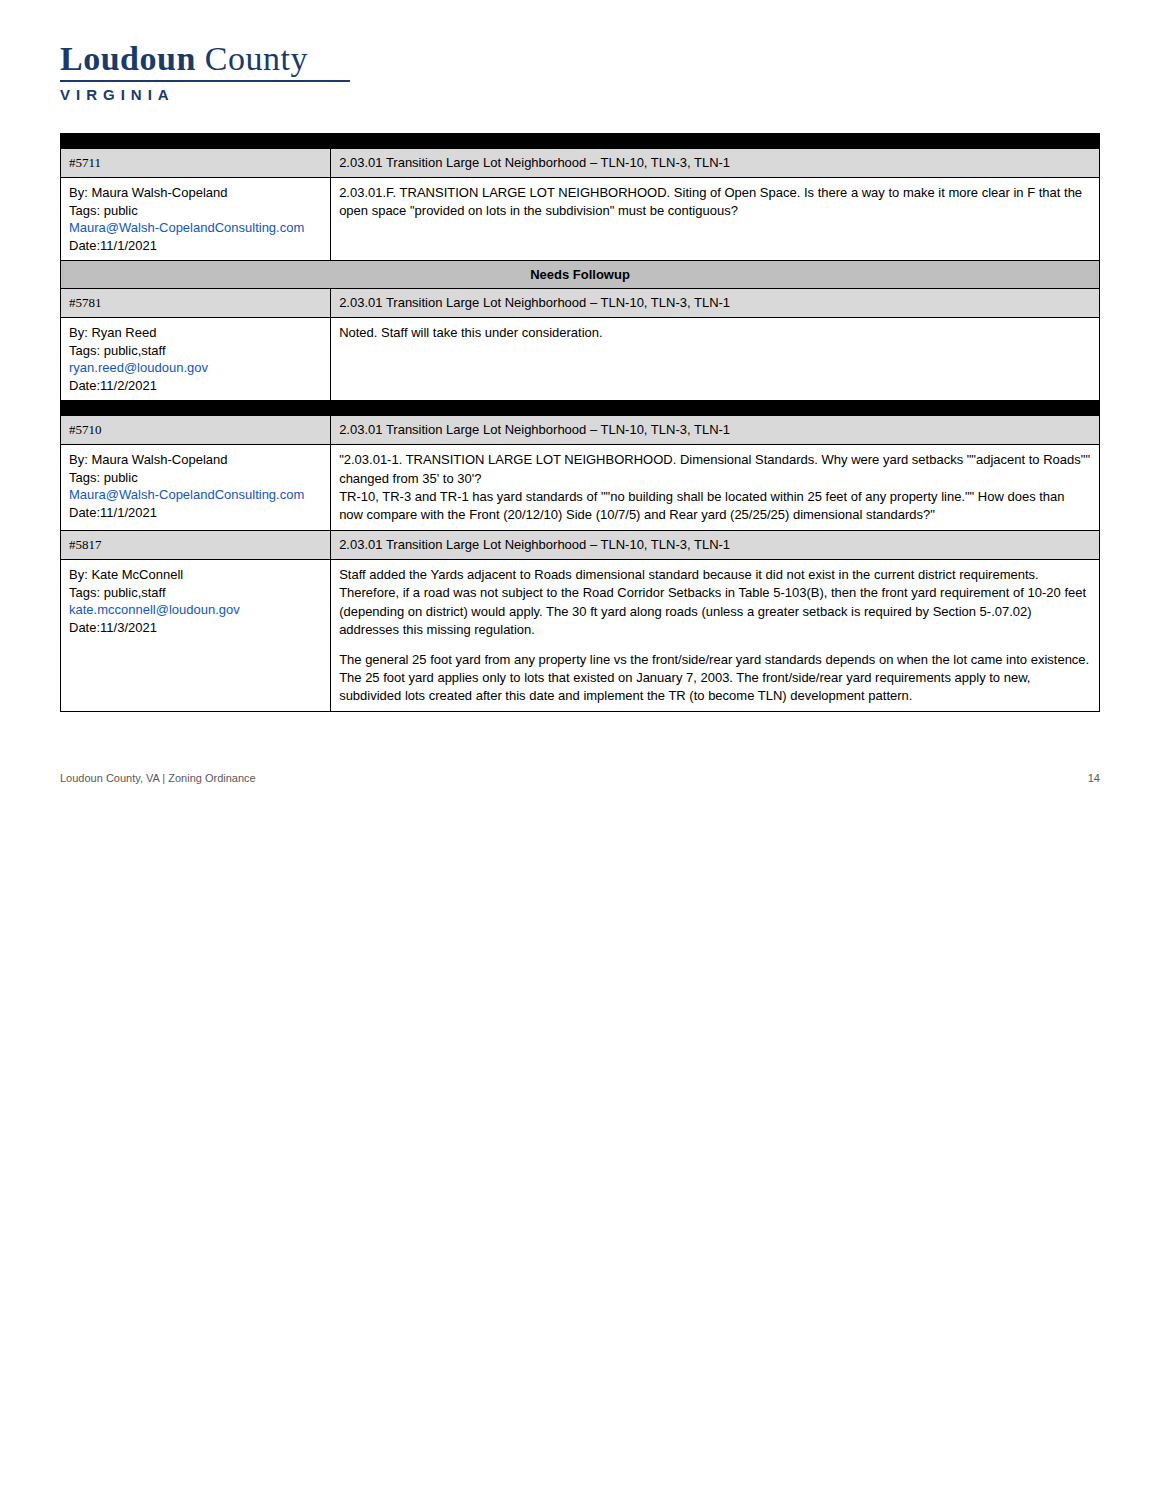Loudoun County
VIRGINIA
| #5711 | 2.03.01 Transition Large Lot Neighborhood – TLN-10, TLN-3, TLN-1 |
| By: Maura Walsh-Copeland Tags: public Maura@Walsh-CopelandConsulting.com Date:11/1/2021 | 2.03.01.F. TRANSITION LARGE LOT NEIGHBORHOOD. Siting of Open Space. Is there a way to make it more clear in F that the open space "provided on lots in the subdivision" must be contiguous? |
| Needs Followup |
| #5781 | 2.03.01 Transition Large Lot Neighborhood – TLN-10, TLN-3, TLN-1 |
| By: Ryan Reed Tags: public,staff ryan.reed@loudoun.gov Date:11/2/2021 | Noted. Staff will take this under consideration. |
| #5710 | 2.03.01 Transition Large Lot Neighborhood – TLN-10, TLN-3, TLN-1 |
| By: Maura Walsh-Copeland Tags: public Maura@Walsh-CopelandConsulting.com Date:11/1/2021 | "2.03.01-1. TRANSITION LARGE LOT NEIGHBORHOOD. Dimensional Standards. Why were yard setbacks ""adjacent to Roads"" changed from 35' to 30'? TR-10, TR-3 and TR-1 has yard standards of ""no building shall be located within 25 feet of any property line."" How does than now compare with the Front (20/12/10) Side (10/7/5) and Rear yard (25/25/25) dimensional standards?" |
| #5817 | 2.03.01 Transition Large Lot Neighborhood – TLN-10, TLN-3, TLN-1 |
| By: Kate McConnell Tags: public,staff kate.mcconnell@loudoun.gov Date:11/3/2021 | Staff added the Yards adjacent to Roads dimensional standard because it did not exist in the current district requirements. Therefore, if a road was not subject to the Road Corridor Setbacks in Table 5-103(B), then the front yard requirement of 10-20 feet (depending on district) would apply. The 30 ft yard along roads (unless a greater setback is required by Section 5-.07.02) addresses this missing regulation. The general 25 foot yard from any property line vs the front/side/rear yard standards depends on when the lot came into existence. The 25 foot yard applies only to lots that existed on January 7, 2003. The front/side/rear yard requirements apply to new, subdivided lots created after this date and implement the TR (to become TLN) development pattern. |
Loudoun County, VA | Zoning Ordinance
14